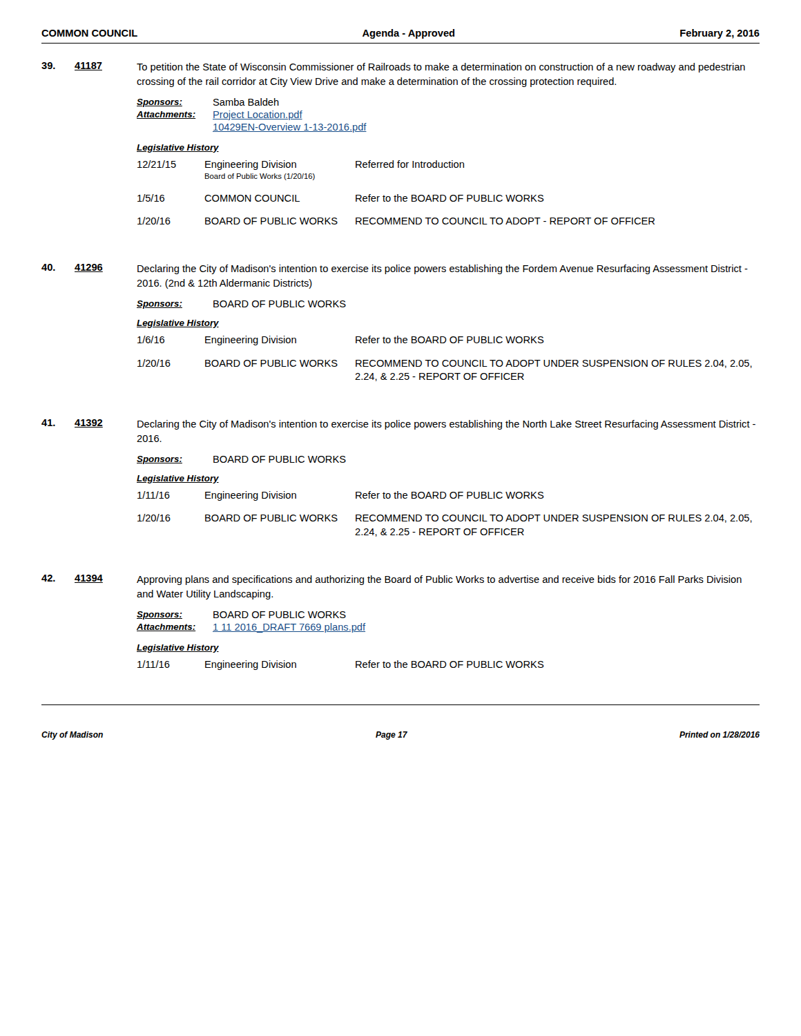COMMON COUNCIL
Agenda - Approved
February 2, 2016
39.
41187
To petition the State of Wisconsin Commissioner of Railroads to make a determination on construction of a new roadway and pedestrian crossing of the rail corridor at City View Drive and make a determination of the crossing protection required.
Sponsors:
Samba Baldeh
Attachments:
Project Location.pdf 10429EN-Overview 1-13-2016.pdf
Legislative History
| 12/21/15 | Engineering Division Board of Public Works (1/20/16) | Referred for Introduction |
| 1/5/16 | COMMON COUNCIL | Refer to the BOARD OF PUBLIC WORKS |
| 1/20/16 | BOARD OF PUBLIC WORKS | RECOMMEND TO COUNCIL TO ADOPT - REPORT OF OFFICER |
40.
41296
Declaring the City of Madison's intention to exercise its police powers establishing the Fordem Avenue Resurfacing Assessment District - 2016. (2nd & 12th Aldermanic Districts)
Sponsors:
BOARD OF PUBLIC WORKS
Legislative History
| 1/6/16 | Engineering Division | Refer to the BOARD OF PUBLIC WORKS |
| 1/20/16 | BOARD OF PUBLIC WORKS | RECOMMEND TO COUNCIL TO ADOPT UNDER SUSPENSION OF RULES 2.04, 2.05, 2.24, & 2.25 - REPORT OF OFFICER |
41.
41392
Declaring the City of Madison's intention to exercise its police powers establishing the North Lake Street Resurfacing Assessment District - 2016.
Sponsors:
BOARD OF PUBLIC WORKS
Legislative History
| 1/11/16 | Engineering Division | Refer to the BOARD OF PUBLIC WORKS |
| 1/20/16 | BOARD OF PUBLIC WORKS | RECOMMEND TO COUNCIL TO ADOPT UNDER SUSPENSION OF RULES 2.04, 2.05, 2.24, & 2.25 - REPORT OF OFFICER |
42.
41394
Approving plans and specifications and authorizing the Board of Public Works to advertise and receive bids for 2016 Fall Parks Division and Water Utility Landscaping.
Sponsors:
BOARD OF PUBLIC WORKS
Attachments:
1 11 2016_DRAFT 7669 plans.pdf
Legislative History
| 1/11/16 | Engineering Division | Refer to the BOARD OF PUBLIC WORKS |
City of Madison
Page 17
Printed on 1/28/2016